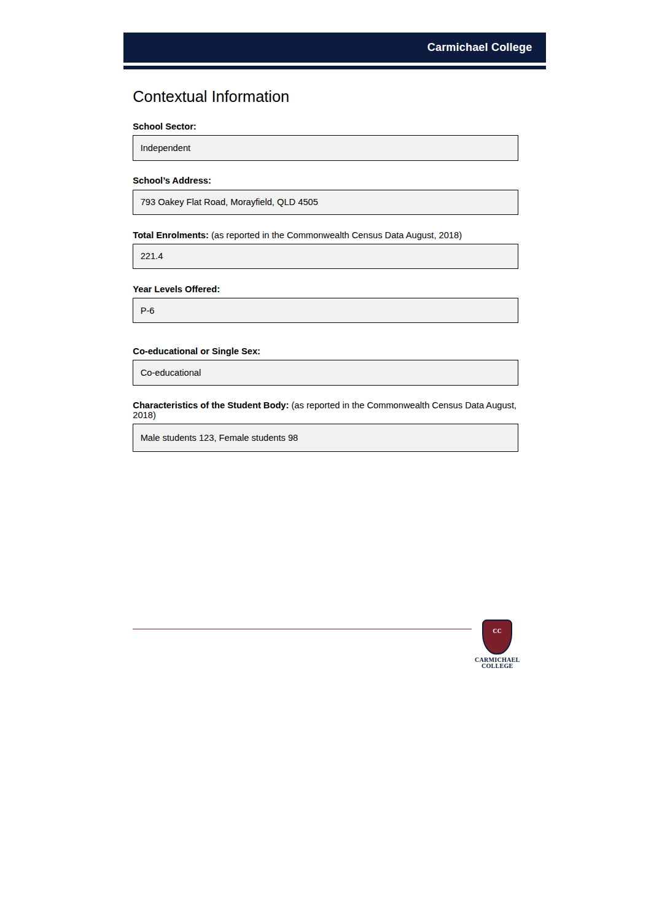Carmichael College
Contextual Information
School Sector:
Independent
School’s Address:
793 Oakey Flat Road, Morayfield, QLD 4505
Total Enrolments: (as reported in the Commonwealth Census Data August, 2018)
221.4
Year Levels Offered:
P-6
Co-educational or Single Sex:
Co-educational
Characteristics of the Student Body: (as reported in the Commonwealth Census Data August, 2018)
Male students 123, Female students 98
CARMICHAEL
COLLEGE